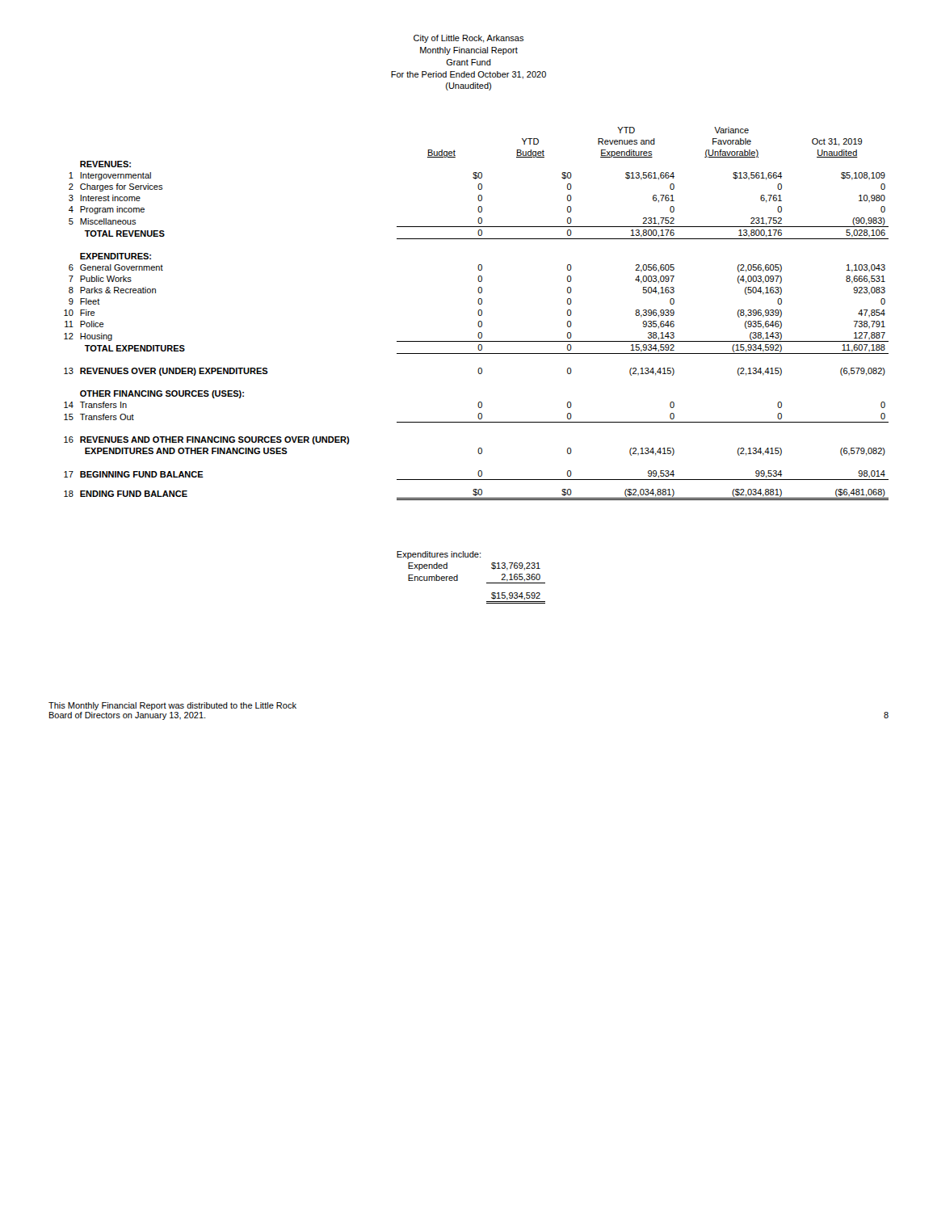City of Little Rock, Arkansas
Monthly Financial Report
Grant Fund
For the Period Ended October 31, 2020
(Unaudited)
| | | | | YTD | Variance | |
| | | | YTD | Revenues and | Favorable | Oct 31, 2019 |
| | | Budget | Budget | Expenditures | (Unfavorable) | Unaudited |
| | REVENUES: | | | | | |
| 1 | Intergovernmental | $0 | $0 | $13,561,664 | $13,561,664 | $5,108,109 |
| 2 | Charges for Services | 0 | 0 | 0 | 0 | 0 |
| 3 | Interest income | 0 | 0 | 6,761 | 6,761 | 10,980 |
| 4 | Program income | 0 | 0 | 0 | 0 | 0 |
| 5 | Miscellaneous | 0 | 0 | 231,752 | 231,752 | (90,983) |
| | TOTAL REVENUES | 0 | 0 | 13,800,176 | 13,800,176 | 5,028,106 |
| | EXPENDITURES: | | | | | |
| 6 | General Government | 0 | 0 | 2,056,605 | (2,056,605) | 1,103,043 |
| 7 | Public Works | 0 | 0 | 4,003,097 | (4,003,097) | 8,666,531 |
| 8 | Parks & Recreation | 0 | 0 | 504,163 | (504,163) | 923,083 |
| 9 | Fleet | 0 | 0 | 0 | 0 | 0 |
| 10 | Fire | 0 | 0 | 8,396,939 | (8,396,939) | 47,854 |
| 11 | Police | 0 | 0 | 935,646 | (935,646) | 738,791 |
| 12 | Housing | 0 | 0 | 38,143 | (38,143) | 127,887 |
| | TOTAL EXPENDITURES | 0 | 0 | 15,934,592 | (15,934,592) | 11,607,188 |
| 13 | REVENUES OVER (UNDER) EXPENDITURES | 0 | 0 | (2,134,415) | (2,134,415) | (6,579,082) |
| | OTHER FINANCING SOURCES (USES): | | | | | |
| 14 | Transfers In | 0 | 0 | 0 | 0 | 0 |
| 15 | Transfers Out | 0 | 0 | 0 | 0 | 0 |
| 16 | REVENUES AND OTHER FINANCING SOURCES OVER (UNDER) | | | | | |
| | EXPENDITURES AND OTHER FINANCING USES | 0 | 0 | (2,134,415) | (2,134,415) | (6,579,082) |
| 17 | BEGINNING FUND BALANCE | 0 | 0 | 99,534 | 99,534 | 98,014 |
| 18 | ENDING FUND BALANCE | $0 | $0 | ($2,034,881) | ($2,034,881) | ($6,481,068) |
| Expenditures include: | |
| Expended | $13,769,231 |
| Encumbered | 2,165,360 |
| | $15,934,592 |
This Monthly Financial Report was distributed to the Little Rock
Board of Directors on January 13, 2021. 8